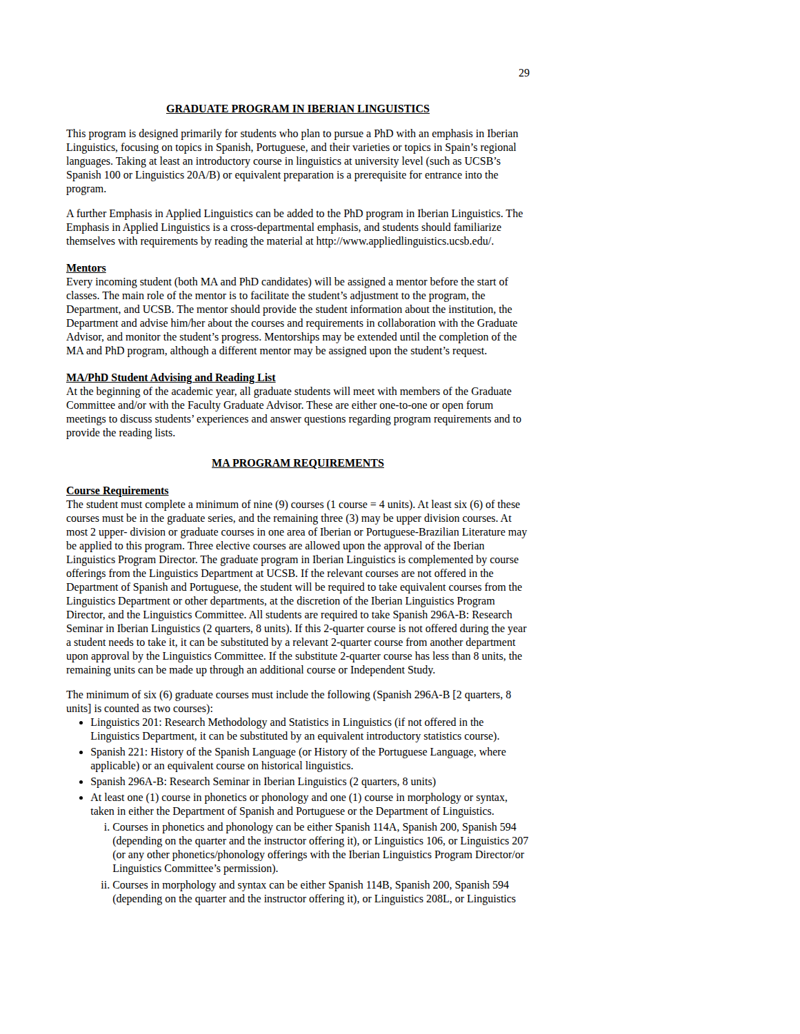29
GRADUATE PROGRAM IN IBERIAN LINGUISTICS
This program is designed primarily for students who plan to pursue a PhD with an emphasis in Iberian Linguistics, focusing on topics in Spanish, Portuguese, and their varieties or topics in Spain’s regional languages. Taking at least an introductory course in linguistics at university level (such as UCSB’s Spanish 100 or Linguistics 20A/B) or equivalent preparation is a prerequisite for entrance into the program.
A further Emphasis in Applied Linguistics can be added to the PhD program in Iberian Linguistics. The Emphasis in Applied Linguistics is a cross-departmental emphasis, and students should familiarize themselves with requirements by reading the material at http://www.appliedlinguistics.ucsb.edu/.
Mentors
Every incoming student (both MA and PhD candidates) will be assigned a mentor before the start of classes. The main role of the mentor is to facilitate the student’s adjustment to the program, the Department, and UCSB. The mentor should provide the student information about the institution, the Department and advise him/her about the courses and requirements in collaboration with the Graduate Advisor, and monitor the student’s progress. Mentorships may be extended until the completion of the MA and PhD program, although a different mentor may be assigned upon the student’s request.
MA/PhD Student Advising and Reading List
At the beginning of the academic year, all graduate students will meet with members of the Graduate Committee and/or with the Faculty Graduate Advisor. These are either one-to-one or open forum meetings to discuss students’ experiences and answer questions regarding program requirements and to provide the reading lists.
MA PROGRAM REQUIREMENTS
Course Requirements
The student must complete a minimum of nine (9) courses (1 course = 4 units). At least six (6) of these courses must be in the graduate series, and the remaining three (3) may be upper division courses. At most 2 upper- division or graduate courses in one area of Iberian or Portuguese-Brazilian Literature may be applied to this program. Three elective courses are allowed upon the approval of the Iberian Linguistics Program Director. The graduate program in Iberian Linguistics is complemented by course offerings from the Linguistics Department at UCSB. If the relevant courses are not offered in the Department of Spanish and Portuguese, the student will be required to take equivalent courses from the Linguistics Department or other departments, at the discretion of the Iberian Linguistics Program Director, and the Linguistics Committee. All students are required to take Spanish 296A-B: Research Seminar in Iberian Linguistics (2 quarters, 8 units). If this 2-quarter course is not offered during the year a student needs to take it, it can be substituted by a relevant 2-quarter course from another department upon approval by the Linguistics Committee. If the substitute 2-quarter course has less than 8 units, the remaining units can be made up through an additional course or Independent Study.
The minimum of six (6) graduate courses must include the following (Spanish 296A-B [2 quarters, 8 units] is counted as two courses):
Linguistics 201: Research Methodology and Statistics in Linguistics (if not offered in the Linguistics Department, it can be substituted by an equivalent introductory statistics course).
Spanish 221: History of the Spanish Language (or History of the Portuguese Language, where applicable) or an equivalent course on historical linguistics.
Spanish 296A-B: Research Seminar in Iberian Linguistics (2 quarters, 8 units)
At least one (1) course in phonetics or phonology and one (1) course in morphology or syntax, taken in either the Department of Spanish and Portuguese or the Department of Linguistics.
Courses in phonetics and phonology can be either Spanish 114A, Spanish 200, Spanish 594 (depending on the quarter and the instructor offering it), or Linguistics 106, or Linguistics 207 (or any other phonetics/phonology offerings with the Iberian Linguistics Program Director/or Linguistics Committee’s permission).
Courses in morphology and syntax can be either Spanish 114B, Spanish 200, Spanish 594 (depending on the quarter and the instructor offering it), or Linguistics 208L, or Linguistics